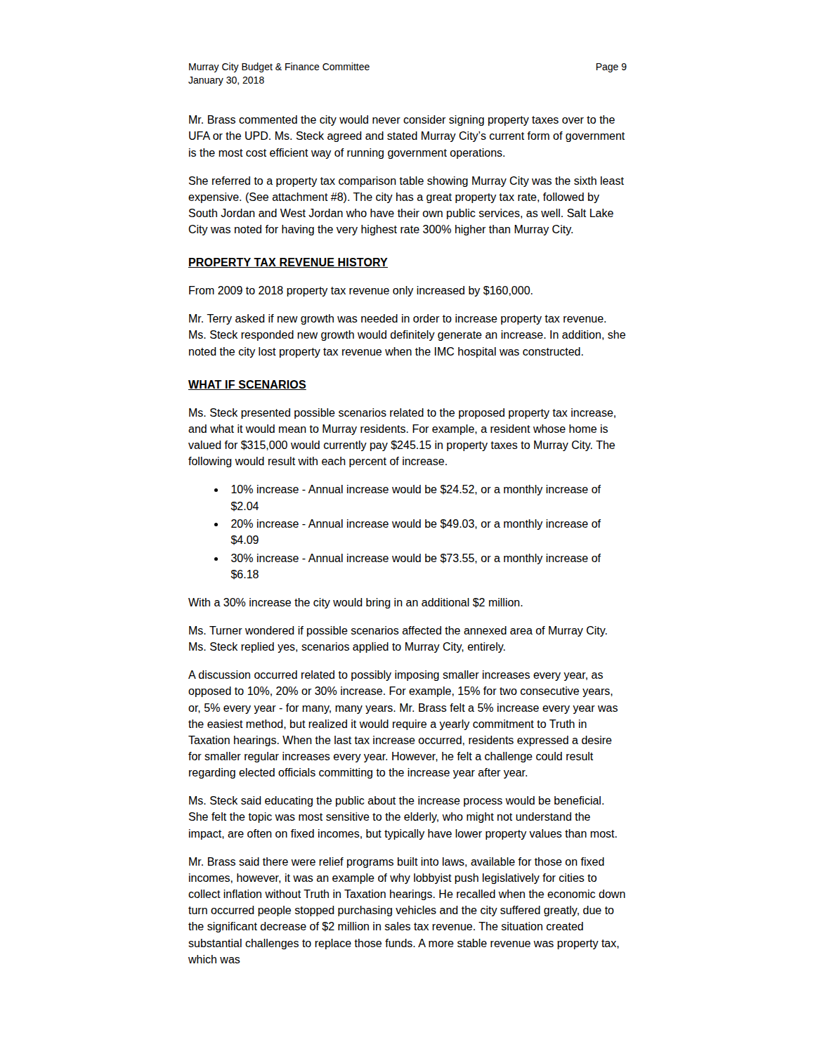Murray City Budget & Finance Committee
January 30, 2018
Page 9
Mr. Brass commented the city would never consider signing property taxes over to the UFA or the UPD. Ms. Steck agreed and stated Murray City’s current form of government is the most cost efficient way of running government operations.
She referred to a property tax comparison table showing Murray City was the sixth least expensive. (See attachment #8). The city has a great property tax rate, followed by South Jordan and West Jordan who have their own public services, as well. Salt Lake City was noted for having the very highest rate 300% higher than Murray City.
PROPERTY TAX REVENUE HISTORY
From 2009 to 2018 property tax revenue only increased by $160,000.
Mr. Terry asked if new growth was needed in order to increase property tax revenue. Ms. Steck responded new growth would definitely generate an increase. In addition, she noted the city lost property tax revenue when the IMC hospital was constructed.
WHAT IF SCENARIOS
Ms. Steck presented possible scenarios related to the proposed property tax increase, and what it would mean to Murray residents. For example, a resident whose home is valued for $315,000 would currently pay $245.15 in property taxes to Murray City. The following would result with each percent of increase.
10% increase - Annual increase would be $24.52, or a monthly increase of $2.04
20% increase - Annual increase would be $49.03, or a monthly increase of $4.09
30% increase - Annual increase would be $73.55, or a monthly increase of $6.18
With a 30% increase the city would bring in an additional $2 million.
Ms. Turner wondered if possible scenarios affected the annexed area of Murray City. Ms. Steck replied yes, scenarios applied to Murray City, entirely.
A discussion occurred related to possibly imposing smaller increases every year, as opposed to 10%, 20% or 30% increase. For example, 15% for two consecutive years, or, 5% every year - for many, many years. Mr. Brass felt a 5% increase every year was the easiest method, but realized it would require a yearly commitment to Truth in Taxation hearings. When the last tax increase occurred, residents expressed a desire for smaller regular increases every year. However, he felt a challenge could result regarding elected officials committing to the increase year after year.
Ms. Steck said educating the public about the increase process would be beneficial. She felt the topic was most sensitive to the elderly, who might not understand the impact, are often on fixed incomes, but typically have lower property values than most.
Mr. Brass said there were relief programs built into laws, available for those on fixed incomes, however, it was an example of why lobbyist push legislatively for cities to collect inflation without Truth in Taxation hearings. He recalled when the economic down turn occurred people stopped purchasing vehicles and the city suffered greatly, due to the significant decrease of $2 million in sales tax revenue. The situation created substantial challenges to replace those funds. A more stable revenue was property tax, which was